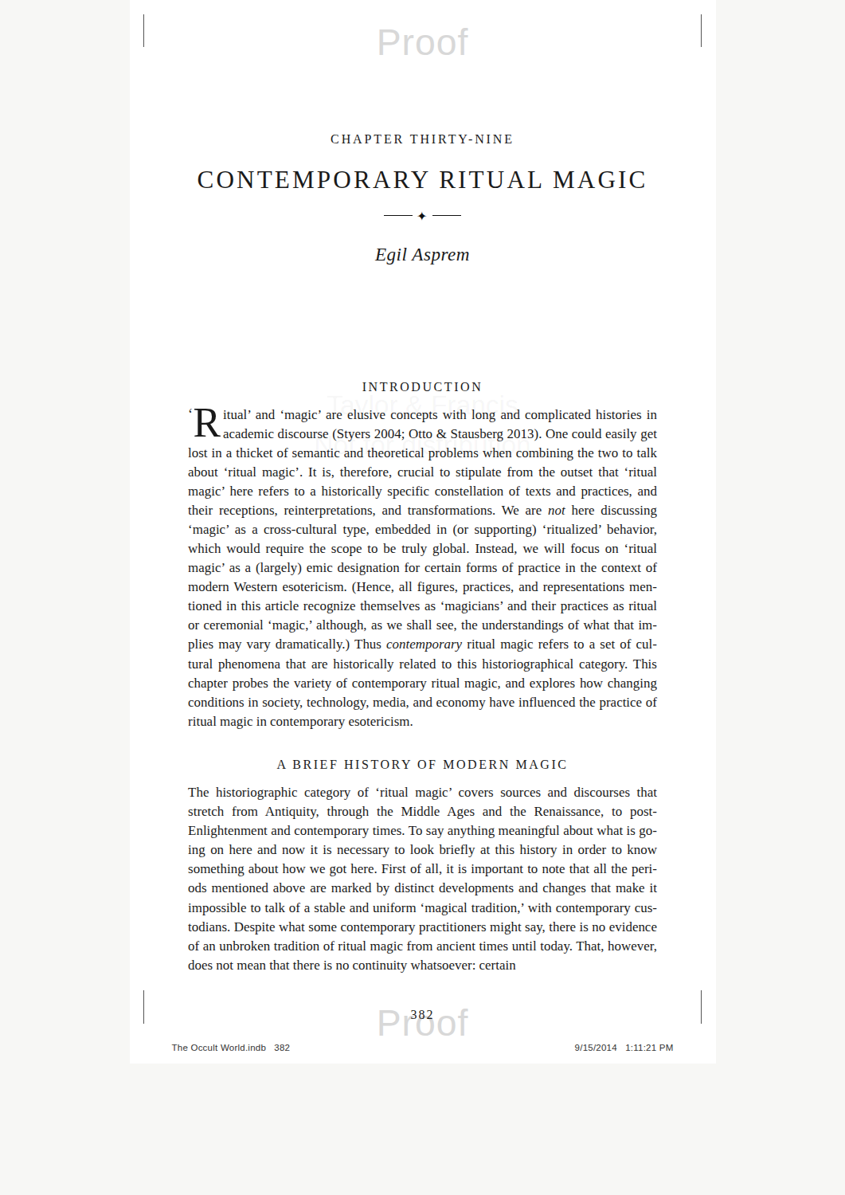Proof
Proof
Taylor & Francis
Not for distribution
Chapter Thirty-Nine
Contemporary Ritual Magic
✦
Egil Asprem
Introduction
‘Ritual’ and ‘magic’ are elusive concepts with long and complicated histories in academic discourse (Styers 2004; Otto & Stausberg 2013). One could easily get lost in a thicket of semantic and theoretical problems when combining the two to talk about ‘ritual magic’. It is, therefore, crucial to stipulate from the outset that ‘ritual magic’ here refers to a historically specific constellation of texts and practices, and their receptions, reinterpretations, and transformations. We are not here discussing ‘magic’ as a cross-cultural type, embedded in (or supporting) ‘ritualized’ behavior, which would require the scope to be truly global. Instead, we will focus on ‘ritual magic’ as a (largely) emic designation for certain forms of practice in the context of modern Western esotericism. (Hence, all figures, practices, and representations mentioned in this article recognize themselves as ‘magicians’ and their practices as ritual or ceremonial ‘magic,’ although, as we shall see, the understandings of what that implies may vary dramatically.) Thus contemporary ritual magic refers to a set of cultural phenomena that are historically related to this historiographical category. This chapter probes the variety of contemporary ritual magic, and explores how changing conditions in society, technology, media, and economy have influenced the practice of ritual magic in contemporary esotericism.
A Brief History of Modern Magic
The historiographic category of ‘ritual magic’ covers sources and discourses that stretch from Antiquity, through the Middle Ages and the Renaissance, to post-Enlightenment and contemporary times. To say anything meaningful about what is going on here and now it is necessary to look briefly at this history in order to know something about how we got here. First of all, it is important to note that all the periods mentioned above are marked by distinct developments and changes that make it impossible to talk of a stable and uniform ‘magical tradition,’ with contemporary custodians. Despite what some contemporary practitioners might say, there is no evidence of an unbroken tradition of ritual magic from ancient times until today. That, however, does not mean that there is no continuity whatsoever: certain
382
The Occult World.indb 382 9/15/2014 1:11:21 PM